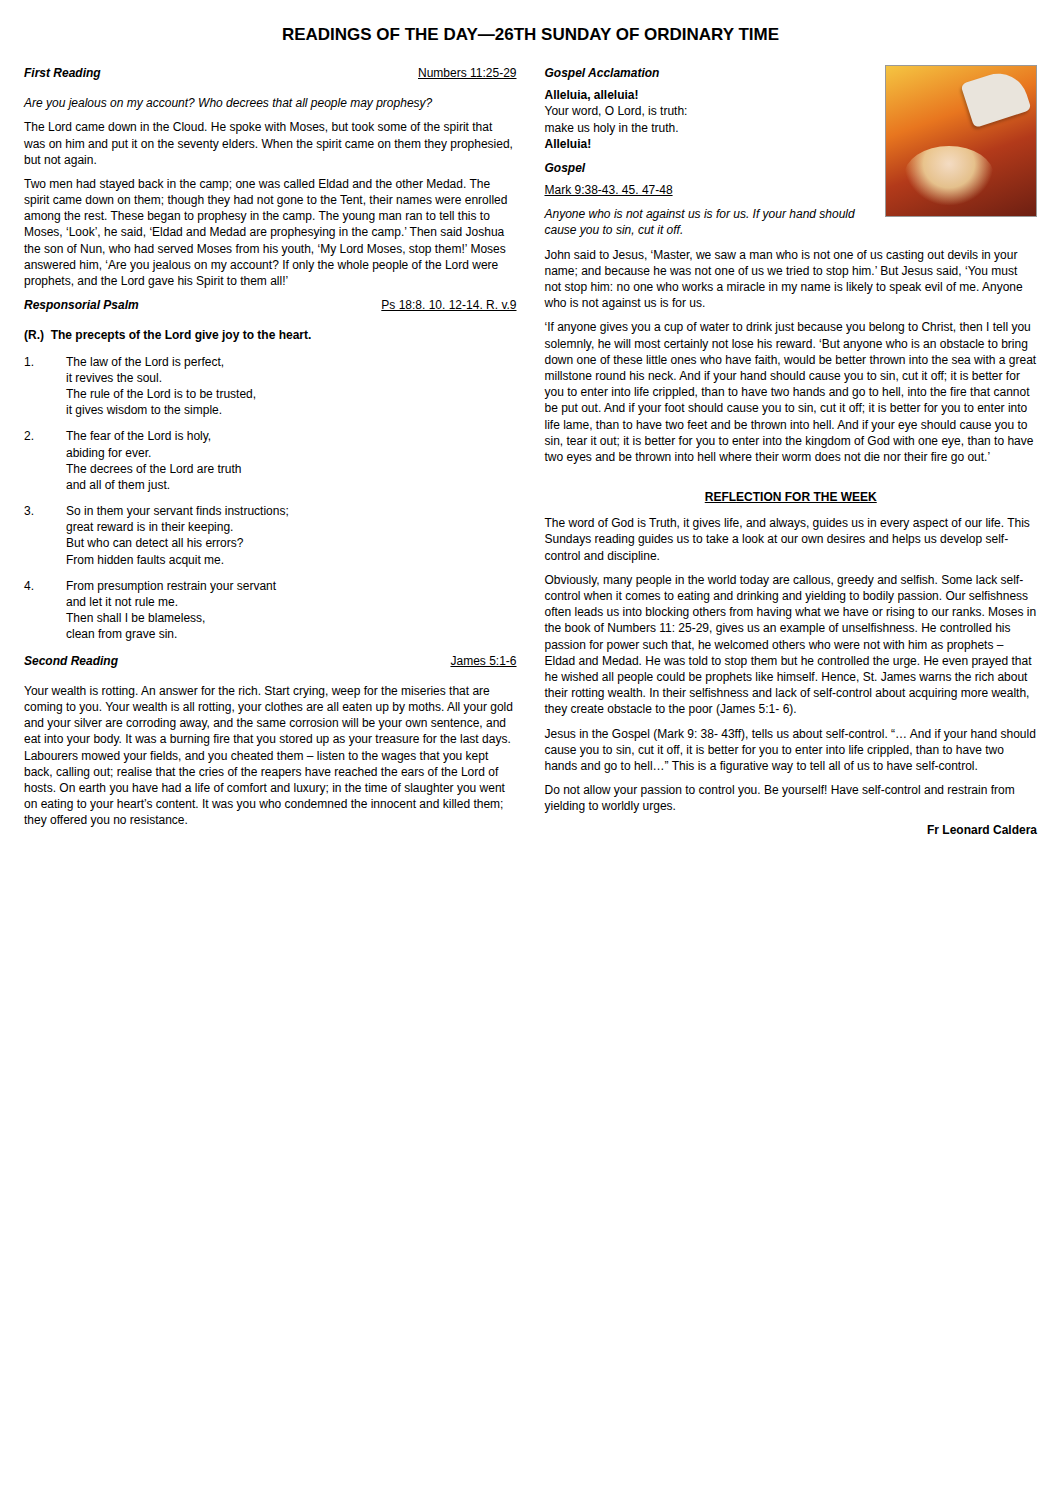READINGS OF THE DAY—26TH SUNDAY OF ORDINARY TIME
First Reading
Numbers 11:25-29
Are you jealous on my account? Who decrees that all people may prophesy?
The Lord came down in the Cloud. He spoke with Moses, but took some of the spirit that was on him and put it on the seventy elders. When the spirit came on them they prophesied, but not again.
Two men had stayed back in the camp; one was called Eldad and the other Medad. The spirit came down on them; though they had not gone to the Tent, their names were enrolled among the rest. These began to prophesy in the camp. The young man ran to tell this to Moses, ‘Look’, he said, ‘Eldad and Medad are prophesying in the camp.’ Then said Joshua the son of Nun, who had served Moses from his youth, ‘My Lord Moses, stop them!’ Moses answered him, ‘Are you jealous on my account? If only the whole people of the Lord were prophets, and the Lord gave his Spirit to them all!’
Responsorial Psalm
Ps 18:8. 10. 12-14. R. v.9
(R.) The precepts of the Lord give joy to the heart.
The law of the Lord is perfect,
it revives the soul.
The rule of the Lord is to be trusted,
it gives wisdom to the simple.
The fear of the Lord is holy,
abiding for ever.
The decrees of the Lord are truth
and all of them just.
So in them your servant finds instructions;
great reward is in their keeping.
But who can detect all his errors?
From hidden faults acquit me.
From presumption restrain your servant
and let it not rule me.
Then shall I be blameless,
clean from grave sin.
Second Reading
James 5:1-6
Your wealth is rotting. An answer for the rich. Start crying, weep for the miseries that are coming to you. Your wealth is all rotting, your clothes are all eaten up by moths. All your gold and your silver are corroding away, and the same corrosion will be your own sentence, and eat into your body. It was a burning fire that you stored up as your treasure for the last days. Labourers mowed your fields, and you cheated them – listen to the wages that you kept back, calling out; realise that the cries of the reapers have reached the ears of the Lord of hosts. On earth you have had a life of comfort and luxury; in the time of slaughter you went on eating to your heart’s content. It was you who condemned the innocent and killed them; they offered you no resistance.
Gospel Acclamation
Alleluia, alleluia! Your word, O Lord, is truth:
make us holy in the truth.
Alleluia!
Gospel
Mark 9:38-43. 45. 47-48
Anyone who is not against us is for us. If your hand should cause you to sin, cut it off.
John said to Jesus, ‘Master, we saw a man who is not one of us casting out devils in your name; and because he was not one of us we tried to stop him.’ But Jesus said, ‘You must not stop him: no one who works a miracle in my name is likely to speak evil of me. Anyone who is not against us is for us.
‘If anyone gives you a cup of water to drink just because you belong to Christ, then I tell you solemnly, he will most certainly not lose his reward. ‘But anyone who is an obstacle to bring down one of these little ones who have faith, would be better thrown into the sea with a great millstone round his neck. And if your hand should cause you to sin, cut it off; it is better for you to enter into life crippled, than to have two hands and go to hell, into the fire that cannot be put out. And if your foot should cause you to sin, cut it off; it is better for you to enter into life lame, than to have two feet and be thrown into hell. And if your eye should cause you to sin, tear it out; it is better for you to enter into the kingdom of God with one eye, than to have two eyes and be thrown into hell where their worm does not die nor their fire go out.’
REFLECTION FOR THE WEEK
The word of God is Truth, it gives life, and always, guides us in every aspect of our life. This Sundays reading guides us to take a look at our own desires and helps us develop self-control and discipline.
Obviously, many people in the world today are callous, greedy and selfish. Some lack self-control when it comes to eating and drinking and yielding to bodily passion. Our selfishness often leads us into blocking others from having what we have or rising to our ranks. Moses in the book of Numbers 11: 25-29, gives us an example of unselfishness. He controlled his passion for power such that, he welcomed others who were not with him as prophets – Eldad and Medad. He was told to stop them but he controlled the urge. He even prayed that he wished all people could be prophets like himself. Hence, St. James warns the rich about their rotting wealth. In their selfishness and lack of self-control about acquiring more wealth, they create obstacle to the poor (James 5:1- 6).
Jesus in the Gospel (Mark 9: 38- 43ff), tells us about self-control. “… And if your hand should cause you to sin, cut it off, it is better for you to enter into life crippled, than to have two hands and go to hell…” This is a figurative way to tell all of us to have self-control.
Do not allow your passion to control you. Be yourself! Have self-control and restrain from yielding to worldly urges.
Fr Leonard Caldera